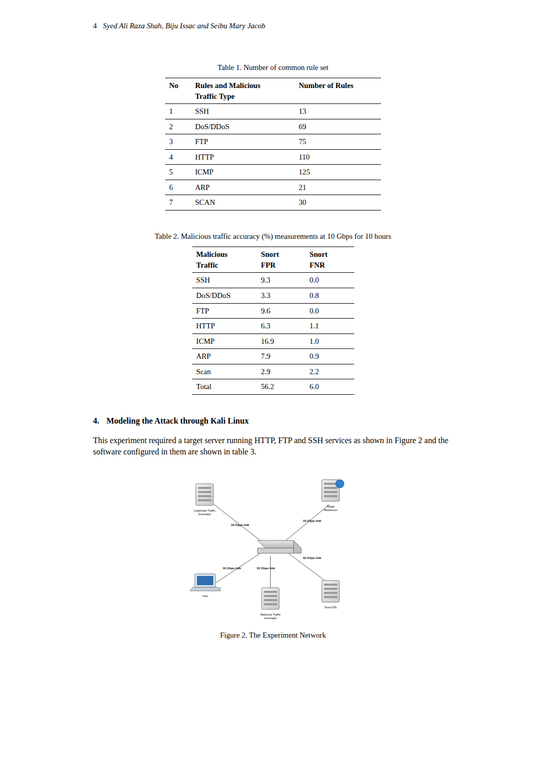4 Syed Ali Raza Shah, Biju Issac and Seibu Mary Jacob
Table 1. Number of common rule set
| No | Rules and Malicious Traffic Type | Number of Rules |
| --- | --- | --- |
| 1 | SSH | 13 |
| 2 | DoS/DDoS | 69 |
| 3 | FTP | 75 |
| 4 | HTTP | 110 |
| 5 | ICMP | 125 |
| 6 | ARP | 21 |
| 7 | SCAN | 30 |
Table 2. Malicious traffic accuracy (%) measurements at 10 Gbps for 10 hours
| Malicious Traffic | Snort FPR | Snort FNR |
| --- | --- | --- |
| SSH | 9.3 | 0.0 |
| DoS/DDoS | 3.3 | 0.8 |
| FTP | 9.6 | 0.0 |
| HTTP | 6.3 | 1.1 |
| ICMP | 16.9 | 1.0 |
| ARP | 7.9 | 0.9 |
| Scan | 2.9 | 2.2 |
| Total | 56.2 | 6.0 |
4. Modeling the Attack through Kali Linux
This experiment required a target server running HTTP, FTP and SSH services as shown in Figure 2 and the software configured in them are shown in table 3.
Legitimate Traffic Generator Target Webserver ? User Malicious Traffic Generator Snort IDS 10 Gbps link 10 Gbps link 10 Gbps link 10 Gbps link 10 Gbps link
Figure 2. The Experiment Network